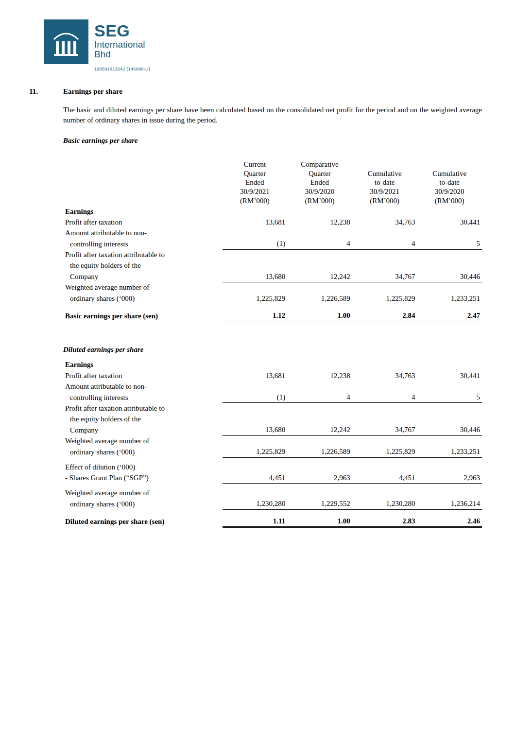SEG
International
Bhd
198501013542 (145998-U)
11.
Earnings per share
The basic and diluted earnings per share have been calculated based on the consolidated net profit for the period and on the weighted average number of ordinary shares in issue during the period.
Basic earnings per share
| | Current Quarter Ended 30/9/2021 (RM’000) | Comparative Quarter Ended 30/9/2020 (RM’000) | Cumulative to-date 30/9/2021 (RM’000) | Cumulative to-date 30/9/2020 (RM’000) |
| Earnings | | | | |
| Profit after taxation | 13,681 | 12,238 | 34,763 | 30,441 |
| Amount attributable to non- | | | | |
| controlling interests | (1) | 4 | 4 | 5 |
| Profit after taxation attributable to | | | | |
| the equity holders of the | | | | |
| Company | 13,680 | 12,242 | 34,767 | 30,446 |
| Weighted average number of | | | | |
| ordinary shares (‘000) | 1,225,829 | 1,226,589 | 1,225,829 | 1,233,251 |
| Basic earnings per share (sen) | 1.12 | 1.00 | 2.84 | 2.47 |
Diluted earnings per share
| Earnings | | | | |
| Profit after taxation | 13,681 | 12,238 | 34,763 | 30,441 |
| Amount attributable to non- | | | | |
| controlling interests | (1) | 4 | 4 | 5 |
| Profit after taxation attributable to | | | | |
| the equity holders of the | | | | |
| Company | 13,680 | 12,242 | 34,767 | 30,446 |
| Weighted average number of | | | | |
| ordinary shares (‘000) | 1,225,829 | 1,226,589 | 1,225,829 | 1,233,251 |
| Effect of dilution (‘000) | | | | |
| - Shares Grant Plan (“SGP”) | 4,451 | 2,963 | 4,451 | 2,963 |
| Weighted average number of | | | | |
| ordinary shares (‘000) | 1,230,280 | 1,229,552 | 1,230,280 | 1,236,214 |
| Diluted earnings per share (sen) | 1.11 | 1.00 | 2.83 | 2.46 |